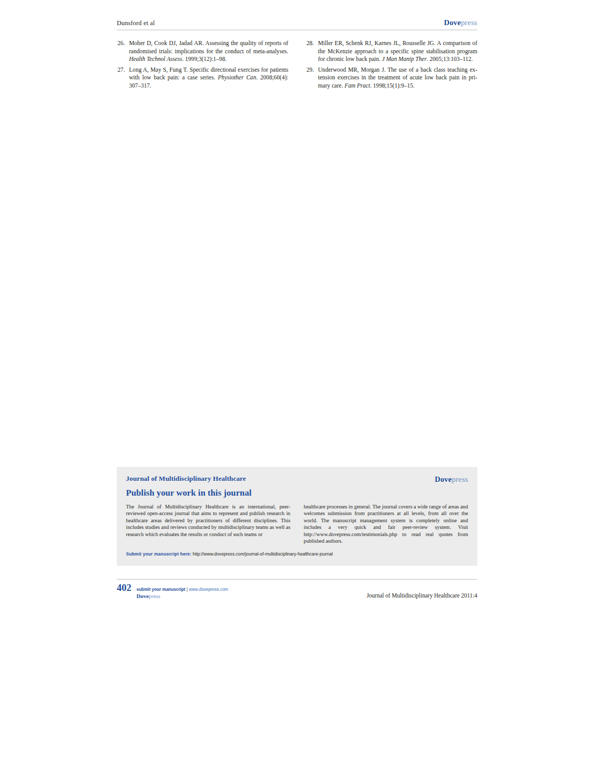Dunsford et al
Dove press
26. Moher D, Cook DJ, Jadad AR. Assessing the quality of reports of randomised trials: implications for the conduct of meta-analyses. Health Technol Assess. 1999;3(12):1–98.
27. Long A, May S, Fung T. Specific directional exercises for patients with low back pain: a case series. Physiother Can. 2008;60(4): 307–317.
28. Miller ER, Schenk RJ, Karnes JL, Rousselle JG. A comparison of the McKenzie approach to a specific spine stabilisation program for chronic low back pain. J Man Manip Ther. 2005;13:103–112.
29. Underwood MR, Morgan J. The use of a back class teaching extension exercises in the treatment of acute low back pain in primary care. Fam Pract. 1998;15(1):9–15.
Journal of Multidisciplinary Healthcare
Dove press
Publish your work in this journal
The Journal of Multidisciplinary Healthcare is an international, peer-reviewed open-access journal that aims to represent and publish research in healthcare areas delivered by practitioners of different disciplines. This includes studies and reviews conducted by multidisciplinary teams as well as research which evaluates the results or conduct of such teams or
healthcare processes in general. The journal covers a wide range of areas and welcomes submission from practitioners at all levels, from all over the world. The manuscript management system is completely online and includes a very quick and fair peer-review system. Visit http://www.dovepress.com/testimonials.php to read real quotes from published authors.
Submit your manuscript here: http://www.dovepress.com/journal-of-multidisciplinary-healthcare-journal
402
submit your manuscript | www.dovepress.com
Dove press
Journal of Multidisciplinary Healthcare 2011:4